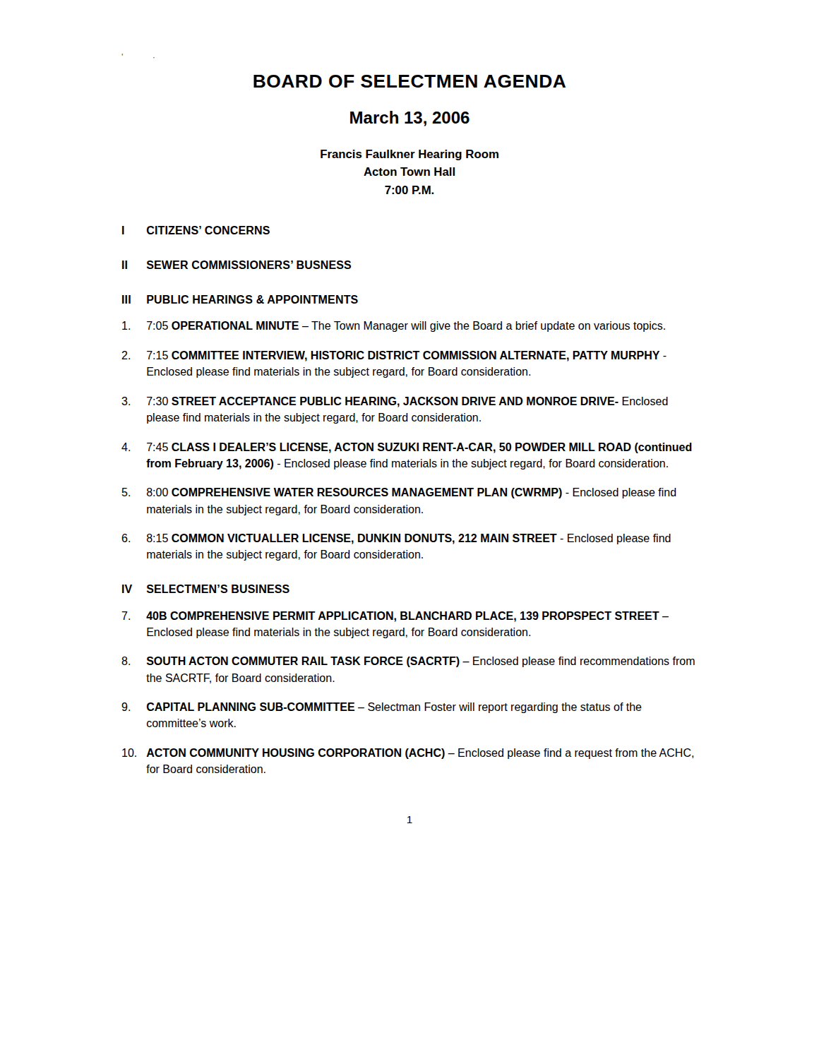' ·
BOARD OF SELECTMEN AGENDA
March 13, 2006
Francis Faulkner Hearing Room
Acton Town Hall
7:00 P.M.
ICITIZENS’ CONCERNS
IISEWER COMMISSIONERS’ BUSNESS
IIIPUBLIC HEARINGS & APPOINTMENTS
1. 7:05 OPERATIONAL MINUTE – The Town Manager will give the Board a brief update on various topics.
2. 7:15 COMMITTEE INTERVIEW, HISTORIC DISTRICT COMMISSION ALTERNATE, PATTY MURPHY - Enclosed please find materials in the subject regard, for Board consideration.
3. 7:30 STREET ACCEPTANCE PUBLIC HEARING, JACKSON DRIVE AND MONROE DRIVE- Enclosed please find materials in the subject regard, for Board consideration.
4. 7:45 CLASS I DEALER’S LICENSE, ACTON SUZUKI RENT-A-CAR, 50 POWDER MILL ROAD (continued from February 13, 2006) - Enclosed please find materials in the subject regard, for Board consideration.
5. 8:00 COMPREHENSIVE WATER RESOURCES MANAGEMENT PLAN (CWRMP) - Enclosed please find materials in the subject regard, for Board consideration.
6. 8:15 COMMON VICTUALLER LICENSE, DUNKIN DONUTS, 212 MAIN STREET - Enclosed please find materials in the subject regard, for Board consideration.
IVSELECTMEN’S BUSINESS
7. 40B COMPREHENSIVE PERMIT APPLICATION, BLANCHARD PLACE, 139 PROPSPECT STREET – Enclosed please find materials in the subject regard, for Board consideration.
8. SOUTH ACTON COMMUTER RAIL TASK FORCE (SACRTF) – Enclosed please find recommendations from the SACRTF, for Board consideration.
9. CAPITAL PLANNING SUB-COMMITTEE – Selectman Foster will report regarding the status of the committee’s work.
10. ACTON COMMUNITY HOUSING CORPORATION (ACHC) – Enclosed please find a request from the ACHC, for Board consideration.
1